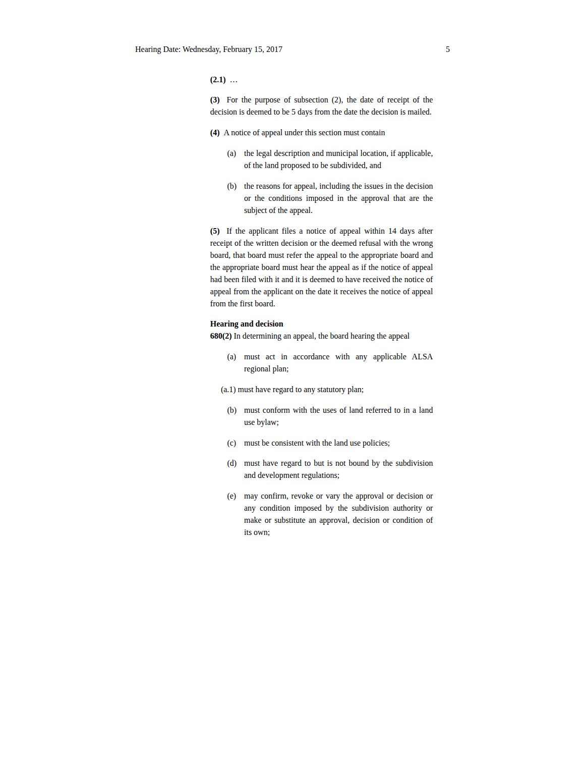Hearing Date: Wednesday, February 15, 2017
5
(2.1) …
(3) For the purpose of subsection (2), the date of receipt of the decision is deemed to be 5 days from the date the decision is mailed.
(4) A notice of appeal under this section must contain
(a)
the legal description and municipal location, if applicable, of the land proposed to be subdivided, and
(b)
the reasons for appeal, including the issues in the decision or the conditions imposed in the approval that are the subject of the appeal.
(5) If the applicant files a notice of appeal within 14 days after receipt of the written decision or the deemed refusal with the wrong board, that board must refer the appeal to the appropriate board and the appropriate board must hear the appeal as if the notice of appeal had been filed with it and it is deemed to have received the notice of appeal from the applicant on the date it receives the notice of appeal from the first board.
Hearing and decision
680(2) In determining an appeal, the board hearing the appeal
(a)
must act in accordance with any applicable ALSA regional plan;
(a.1)
must have regard to any statutory plan;
(b)
must conform with the uses of land referred to in a land use bylaw;
(c)
must be consistent with the land use policies;
(d)
must have regard to but is not bound by the subdivision and development regulations;
(e)
may confirm, revoke or vary the approval or decision or any condition imposed by the subdivision authority or make or substitute an approval, decision or condition of its own;